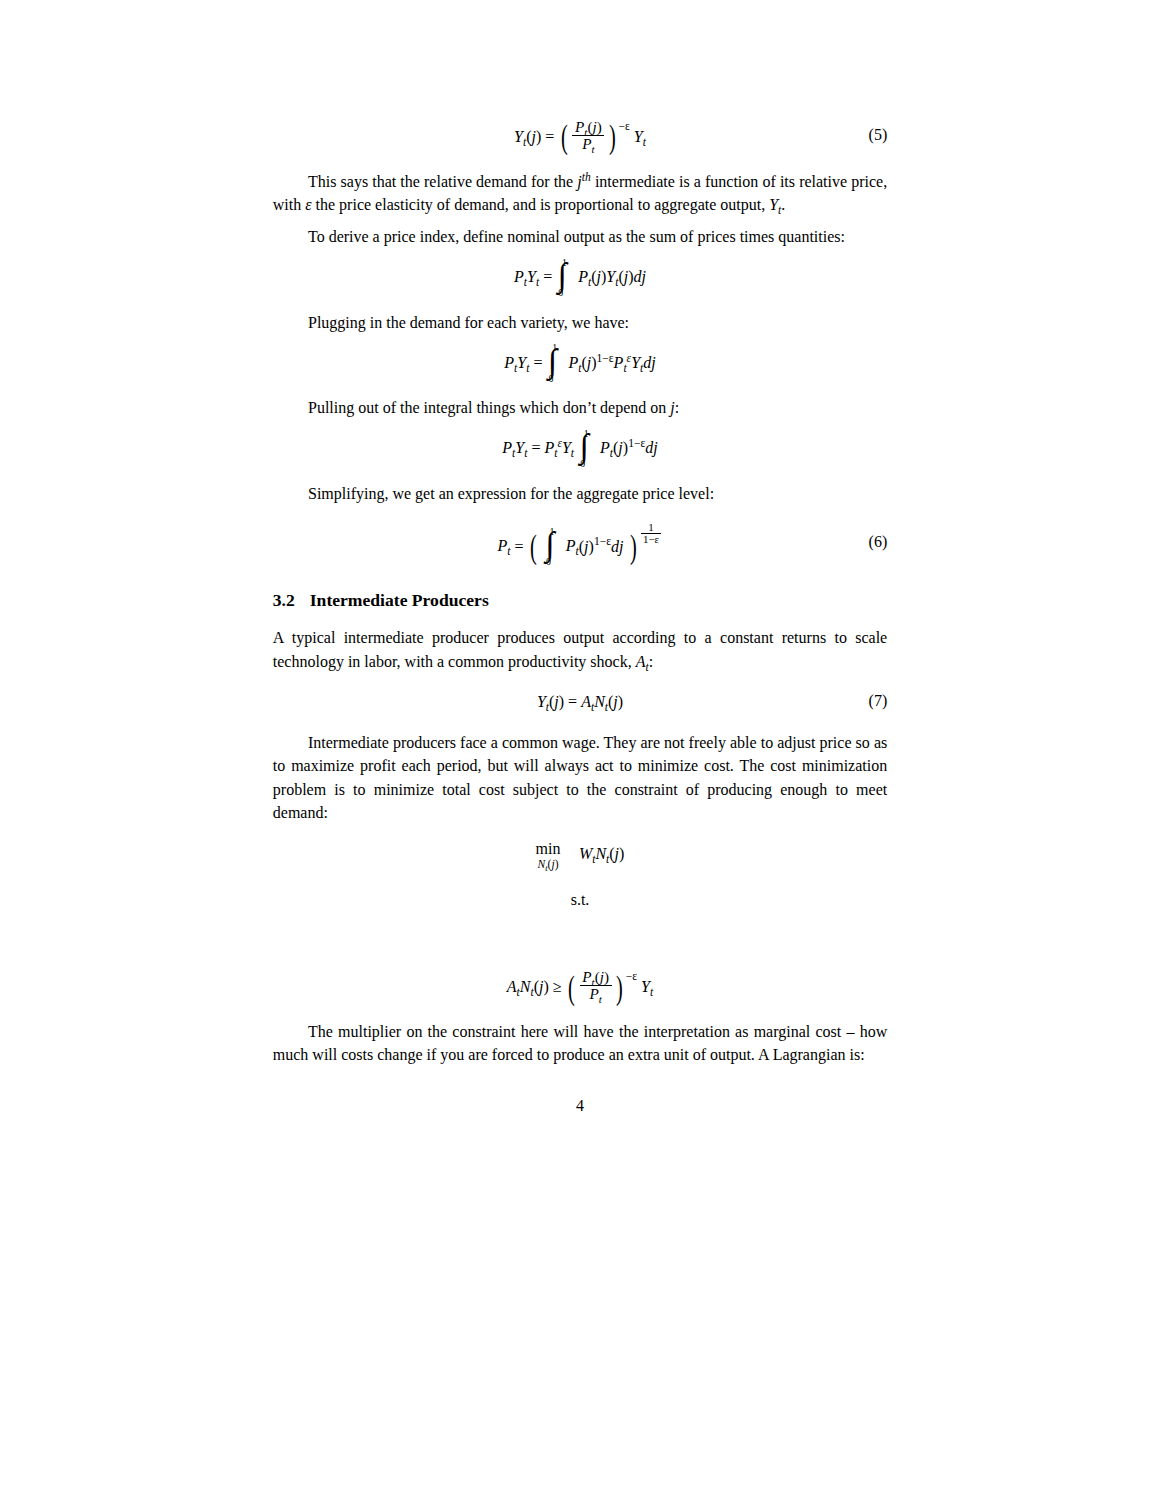Yt(j) = (Pt(j) Pt)−ε Yt (5)
This says that the relative demand for the jth intermediate is a function of its relative price, with ε the price elasticity of demand, and is proportional to aggregate output, Yt.
To derive a price index, define nominal output as the sum of prices times quantities:
PtYt = 1∫0 Pt(j)Yt(j)dj
Plugging in the demand for each variety, we have:
PtYt = 1∫0 Pt(j)1−εPtεYtdj
Pulling out of the integral things which don’t depend on j:
PtYt = PtεYt 1∫0 Pt(j)1−εdj
Simplifying, we get an expression for the aggregate price level:
Pt = ( 1∫0 Pt(j)1−εdj ) 11−ε (6)
3.2 Intermediate Producers
A typical intermediate producer produces output according to a constant returns to scale technology in labor, with a common productivity shock, At:
Yt(j) = AtNt(j) (7)
Intermediate producers face a common wage. They are not freely able to adjust price so as to maximize profit each period, but will always act to minimize cost. The cost minimization problem is to minimize total cost subject to the constraint of producing enough to meet demand:
min Nt(j) WtNt(j)
s.t.
AtNt(j) ≥ (Pt(j) Pt)−ε Yt
The multiplier on the constraint here will have the interpretation as marginal cost – how much will costs change if you are forced to produce an extra unit of output. A Lagrangian is:
4